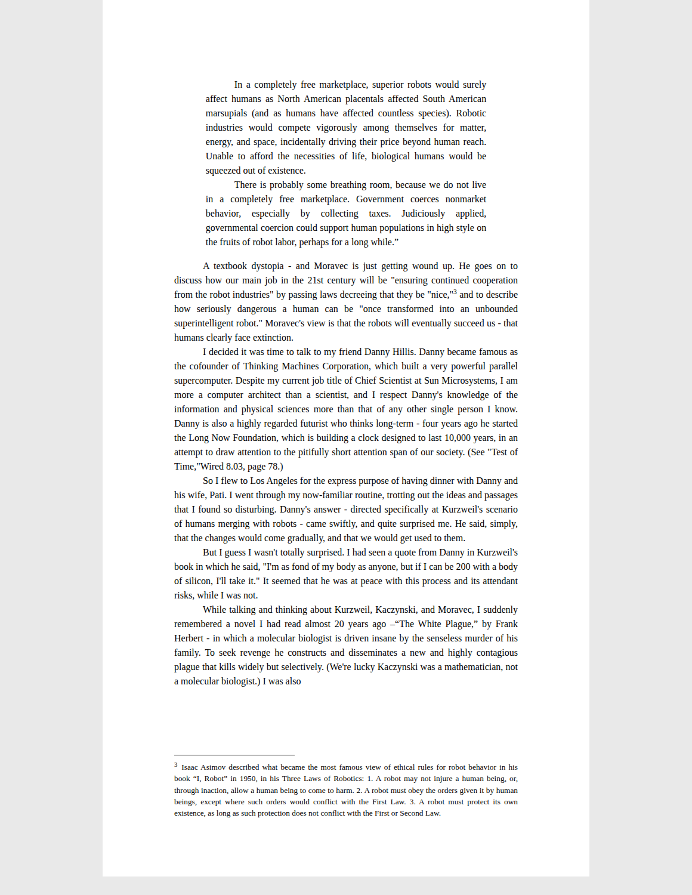In a completely free marketplace, superior robots would surely affect humans as North American placentals affected South American marsupials (and as humans have affected countless species). Robotic industries would compete vigorously among themselves for matter, energy, and space, incidentally driving their price beyond human reach. Unable to afford the necessities of life, biological humans would be squeezed out of existence.
There is probably some breathing room, because we do not live in a completely free marketplace. Government coerces nonmarket behavior, especially by collecting taxes. Judiciously applied, governmental coercion could support human populations in high style on the fruits of robot labor, perhaps for a long while.”
A textbook dystopia - and Moravec is just getting wound up. He goes on to discuss how our main job in the 21st century will be "ensuring continued cooperation from the robot industries" by passing laws decreeing that they be "nice,"3 and to describe how seriously dangerous a human can be "once transformed into an unbounded superintelligent robot." Moravec's view is that the robots will eventually succeed us - that humans clearly face extinction.
I decided it was time to talk to my friend Danny Hillis. Danny became famous as the cofounder of Thinking Machines Corporation, which built a very powerful parallel supercomputer. Despite my current job title of Chief Scientist at Sun Microsystems, I am more a computer architect than a scientist, and I respect Danny's knowledge of the information and physical sciences more than that of any other single person I know. Danny is also a highly regarded futurist who thinks long-term - four years ago he started the Long Now Foundation, which is building a clock designed to last 10,000 years, in an attempt to draw attention to the pitifully short attention span of our society. (See "Test of Time,"Wired 8.03, page 78.)
So I flew to Los Angeles for the express purpose of having dinner with Danny and his wife, Pati. I went through my now-familiar routine, trotting out the ideas and passages that I found so disturbing. Danny's answer - directed specifically at Kurzweil's scenario of humans merging with robots - came swiftly, and quite surprised me. He said, simply, that the changes would come gradually, and that we would get used to them.
But I guess I wasn't totally surprised. I had seen a quote from Danny in Kurzweil's book in which he said, "I'm as fond of my body as anyone, but if I can be 200 with a body of silicon, I'll take it." It seemed that he was at peace with this process and its attendant risks, while I was not.
While talking and thinking about Kurzweil, Kaczynski, and Moravec, I suddenly remembered a novel I had read almost 20 years ago –“The White Plague,” by Frank Herbert - in which a molecular biologist is driven insane by the senseless murder of his family. To seek revenge he constructs and disseminates a new and highly contagious plague that kills widely but selectively. (We're lucky Kaczynski was a mathematician, not a molecular biologist.) I was also
3 Isaac Asimov described what became the most famous view of ethical rules for robot behavior in his book “I, Robot” in 1950, in his Three Laws of Robotics: 1. A robot may not injure a human being, or, through inaction, allow a human being to come to harm. 2. A robot must obey the orders given it by human beings, except where such orders would conflict with the First Law. 3. A robot must protect its own existence, as long as such protection does not conflict with the First or Second Law.